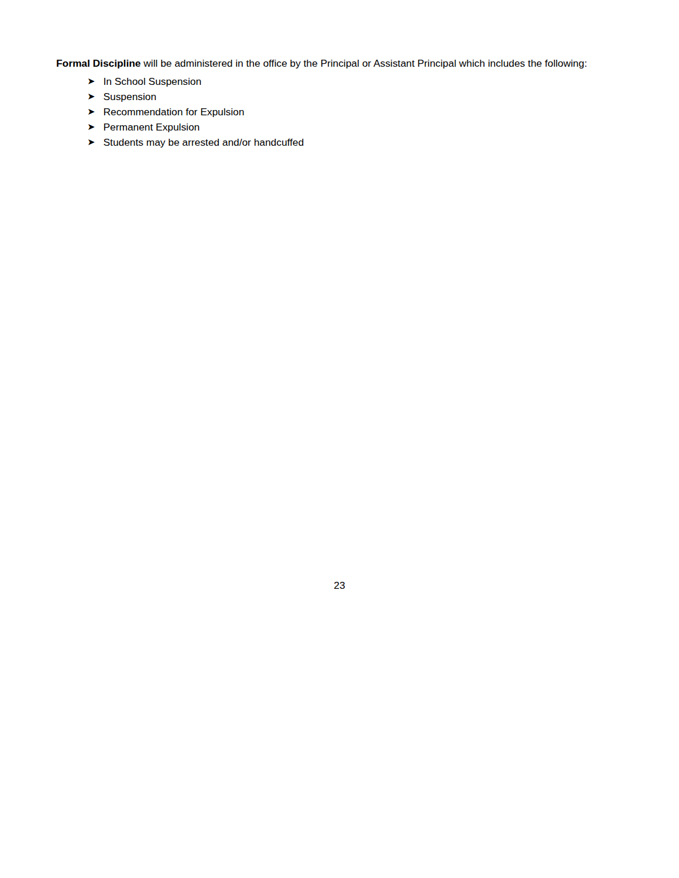Formal Discipline will be administered in the office by the Principal or Assistant Principal which includes the following:
In School Suspension
Suspension
Recommendation for Expulsion
Permanent Expulsion
Students may be arrested and/or handcuffed
23